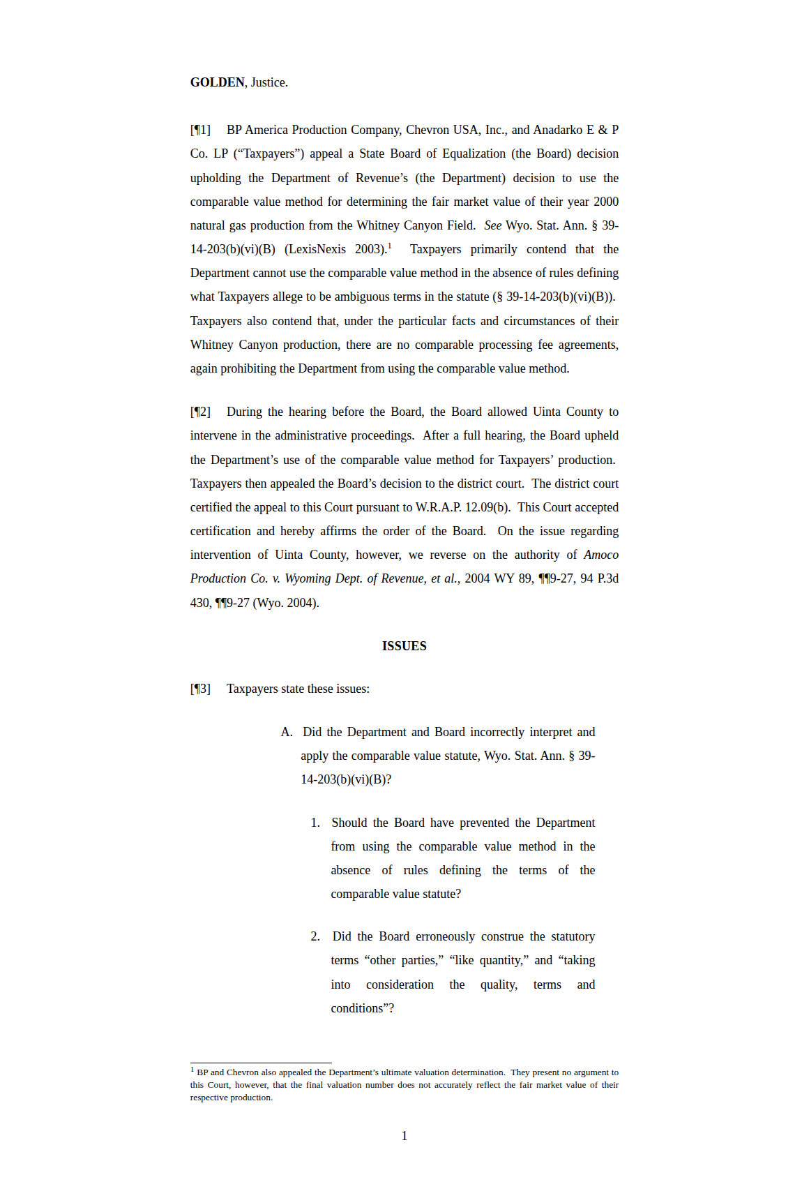GOLDEN, Justice.
[¶1] BP America Production Company, Chevron USA, Inc., and Anadarko E & P Co. LP (“Taxpayers”) appeal a State Board of Equalization (the Board) decision upholding the Department of Revenue’s (the Department) decision to use the comparable value method for determining the fair market value of their year 2000 natural gas production from the Whitney Canyon Field. See Wyo. Stat. Ann. § 39-14-203(b)(vi)(B) (LexisNexis 2003).1 Taxpayers primarily contend that the Department cannot use the comparable value method in the absence of rules defining what Taxpayers allege to be ambiguous terms in the statute (§ 39-14-203(b)(vi)(B)). Taxpayers also contend that, under the particular facts and circumstances of their Whitney Canyon production, there are no comparable processing fee agreements, again prohibiting the Department from using the comparable value method.
[¶2] During the hearing before the Board, the Board allowed Uinta County to intervene in the administrative proceedings. After a full hearing, the Board upheld the Department’s use of the comparable value method for Taxpayers’ production. Taxpayers then appealed the Board’s decision to the district court. The district court certified the appeal to this Court pursuant to W.R.A.P. 12.09(b). This Court accepted certification and hereby affirms the order of the Board. On the issue regarding intervention of Uinta County, however, we reverse on the authority of Amoco Production Co. v. Wyoming Dept. of Revenue, et al., 2004 WY 89, ¶¶9-27, 94 P.3d 430, ¶¶9-27 (Wyo. 2004).
ISSUES
[¶3] Taxpayers state these issues:
A. Did the Department and Board incorrectly interpret and apply the comparable value statute, Wyo. Stat. Ann. § 39-14-203(b)(vi)(B)?
1. Should the Board have prevented the Department from using the comparable value method in the absence of rules defining the terms of the comparable value statute?
2. Did the Board erroneously construe the statutory terms “other parties,” “like quantity,” and “taking into consideration the quality, terms and conditions”?
1 BP and Chevron also appealed the Department’s ultimate valuation determination. They present no argument to this Court, however, that the final valuation number does not accurately reflect the fair market value of their respective production.
1